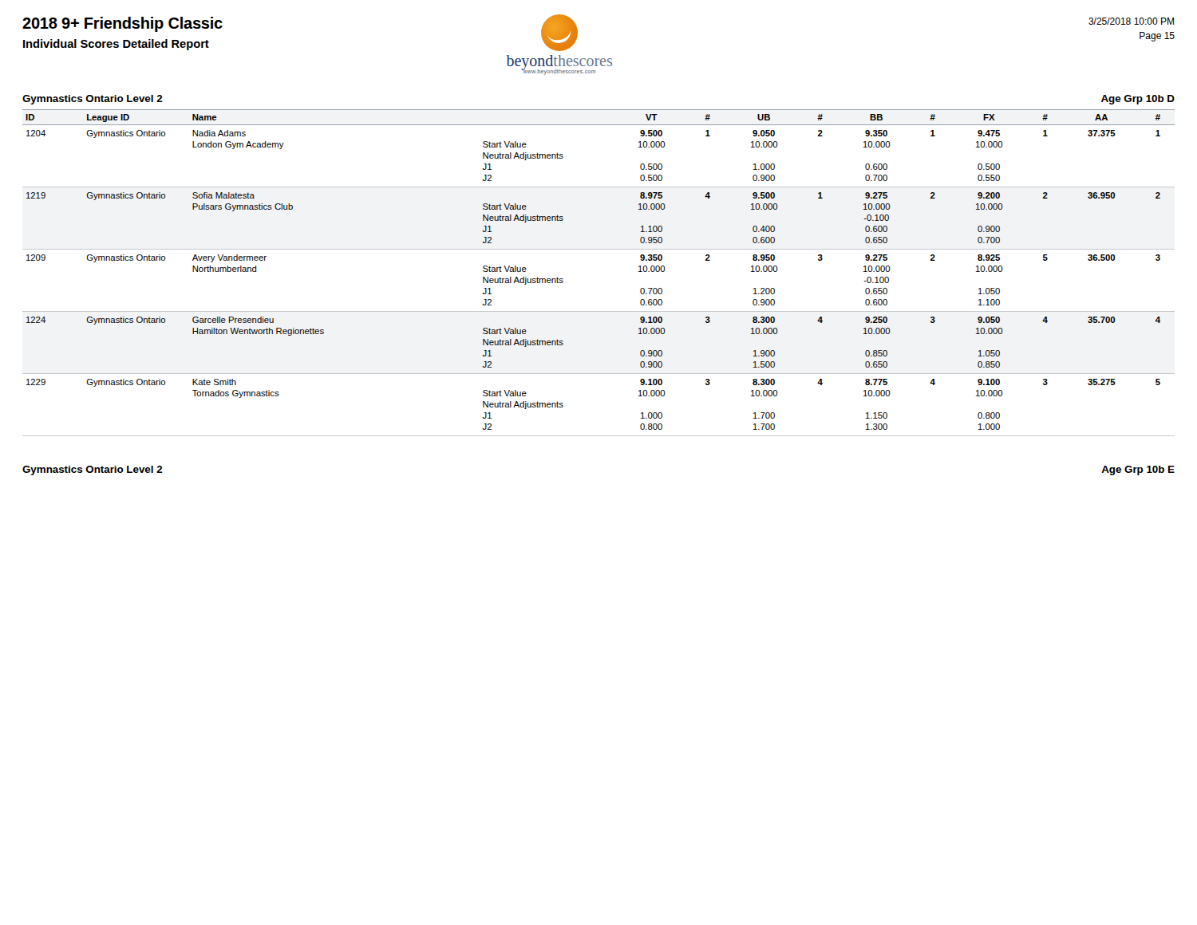2018 9+ Friendship Classic
Individual Scores Detailed Report
beyondthescores
www.beyondthescores.com
3/25/2018 10:00 PM
Page 15
Gymnastics Ontario Level 2 Age Grp 10b D
| ID | League ID | Name | | VT | # | UB | # | BB | # | FX | # | AA | # |
| --- | --- | --- | --- | --- | --- | --- | --- | --- | --- | --- | --- | --- | --- |
| 1204 | Gymnastics Ontario | Nadia Adams | | 9.500 | 1 | 9.050 | 2 | 9.350 | 1 | 9.475 | 1 | 37.375 | 1 |
| | | London Gym Academy | Start Value | 10.000 | | 10.000 | | 10.000 | | 10.000 | | | |
| | | | Neutral Adjustments | | | | | | | | | | |
| | | | J1 | 0.500 | | 1.000 | | 0.600 | | 0.500 | | | |
| | | | J2 | 0.500 | | 0.900 | | 0.700 | | 0.550 | | | |
| 1219 | Gymnastics Ontario | Sofia Malatesta | | 8.975 | 4 | 9.500 | 1 | 9.275 | 2 | 9.200 | 2 | 36.950 | 2 |
| | | Pulsars Gymnastics Club | Start Value | 10.000 | | 10.000 | | 10.000 | | 10.000 | | | |
| | | | Neutral Adjustments | | | | | -0.100 | | | | | |
| | | | J1 | 1.100 | | 0.400 | | 0.600 | | 0.900 | | | |
| | | | J2 | 0.950 | | 0.600 | | 0.650 | | 0.700 | | | |
| 1209 | Gymnastics Ontario | Avery Vandermeer | | 9.350 | 2 | 8.950 | 3 | 9.275 | 2 | 8.925 | 5 | 36.500 | 3 |
| | | Northumberland | Start Value | 10.000 | | 10.000 | | 10.000 | | 10.000 | | | |
| | | | Neutral Adjustments | | | | | -0.100 | | | | | |
| | | | J1 | 0.700 | | 1.200 | | 0.650 | | 1.050 | | | |
| | | | J2 | 0.600 | | 0.900 | | 0.600 | | 1.100 | | | |
| 1224 | Gymnastics Ontario | Garcelle Presendieu | | 9.100 | 3 | 8.300 | 4 | 9.250 | 3 | 9.050 | 4 | 35.700 | 4 |
| | | Hamilton Wentworth Regionettes | Start Value | 10.000 | | 10.000 | | 10.000 | | 10.000 | | | |
| | | | Neutral Adjustments | | | | | | | | | | |
| | | | J1 | 0.900 | | 1.900 | | 0.850 | | 1.050 | | | |
| | | | J2 | 0.900 | | 1.500 | | 0.650 | | 0.850 | | | |
| 1229 | Gymnastics Ontario | Kate Smith | | 9.100 | 3 | 8.300 | 4 | 8.775 | 4 | 9.100 | 3 | 35.275 | 5 |
| | | Tornados Gymnastics | Start Value | 10.000 | | 10.000 | | 10.000 | | 10.000 | | | |
| | | | Neutral Adjustments | | | | | | | | | | |
| | | | J1 | 1.000 | | 1.700 | | 1.150 | | 0.800 | | | |
| | | | J2 | 0.800 | | 1.700 | | 1.300 | | 1.000 | | | |
Gymnastics Ontario Level 2 Age Grp 10b E